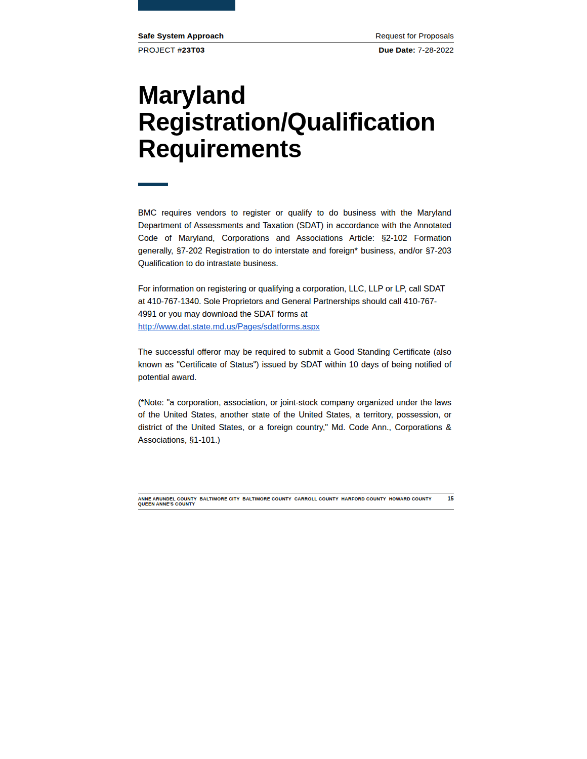Safe System Approach Request for Proposals
PROJECT #23T03 Due Date: 7-28-2022
Maryland Registration/Qualification Requirements
BMC requires vendors to register or qualify to do business with the Maryland Department of Assessments and Taxation (SDAT) in accordance with the Annotated Code of Maryland, Corporations and Associations Article: §2-102 Formation generally, §7-202 Registration to do interstate and foreign* business, and/or §7-203 Qualification to do intrastate business.
For information on registering or qualifying a corporation, LLC, LLP or LP, call SDAT at 410-767-1340. Sole Proprietors and General Partnerships should call 410-767-4991 or you may download the SDAT forms at
http://www.dat.state.md.us/Pages/sdatforms.aspx
The successful offeror may be required to submit a Good Standing Certificate (also known as "Certificate of Status") issued by SDAT within 10 days of being notified of potential award.
(*Note: "a corporation, association, or joint-stock company organized under the laws of the United States, another state of the United States, a territory, possession, or district of the United States, or a foreign country," Md. Code Ann., Corporations & Associations, §1-101.)
ANNE ARUNDEL COUNTY BALTIMORE CITY BALTIMORE COUNTY CARROLL COUNTY HARFORD COUNTY HOWARD COUNTY QUEEN ANNE'S COUNTY 15